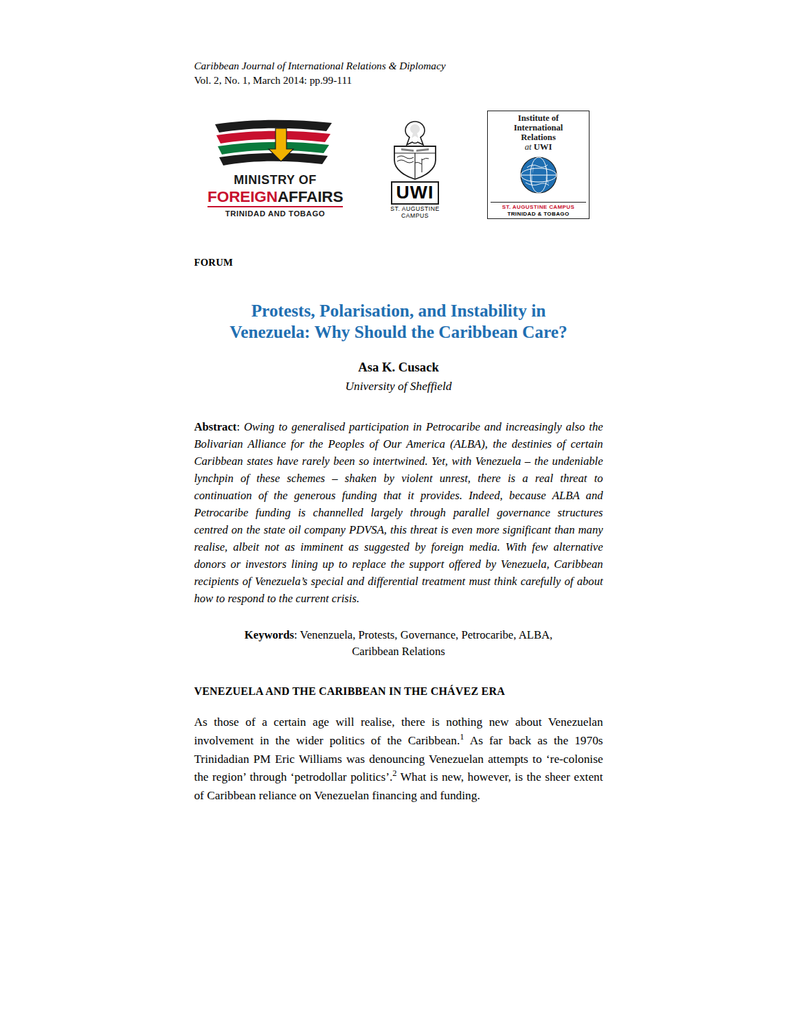Caribbean Journal of International Relations & Diplomacy
Vol. 2, No. 1, March 2014: pp.99-111
MINISTRY OF
FOREIGNAFFAIRS
TRINIDAD AND TOBAGO
UWI
ST. AUGUSTINE
CAMPUS
Institute of
International
Relations
at UWI
ST. AUGUSTINE CAMPUS
TRINIDAD & TOBAGO
FORUM
Protests, Polarisation, and Instability in
Venezuela: Why Should the Caribbean Care?
Asa K. Cusack
University of Sheffield
Abstract: Owing to generalised participation in Petrocaribe and increasingly also the Bolivarian Alliance for the Peoples of Our America (ALBA), the destinies of certain Caribbean states have rarely been so intertwined. Yet, with Venezuela – the undeniable lynchpin of these schemes – shaken by violent unrest, there is a real threat to continuation of the generous funding that it provides. Indeed, because ALBA and Petrocaribe funding is channelled largely through parallel governance structures centred on the state oil company PDVSA, this threat is even more significant than many realise, albeit not as imminent as suggested by foreign media. With few alternative donors or investors lining up to replace the support offered by Venezuela, Caribbean recipients of Venezuela’s special and differential treatment must think carefully of about how to respond to the current crisis.
Keywords: Venenzuela, Protests, Governance, Petrocaribe, ALBA,
Caribbean Relations
VENEZUELA AND THE CARIBBEAN IN THE CHÁVEZ ERA
As those of a certain age will realise, there is nothing new about Venezuelan involvement in the wider politics of the Caribbean.1 As far back as the 1970s Trinidadian PM Eric Williams was denouncing Venezuelan attempts to ‘re-colonise the region’ through ‘petrodollar politics’.2 What is new, however, is the sheer extent of Caribbean reliance on Venezuelan financing and funding.